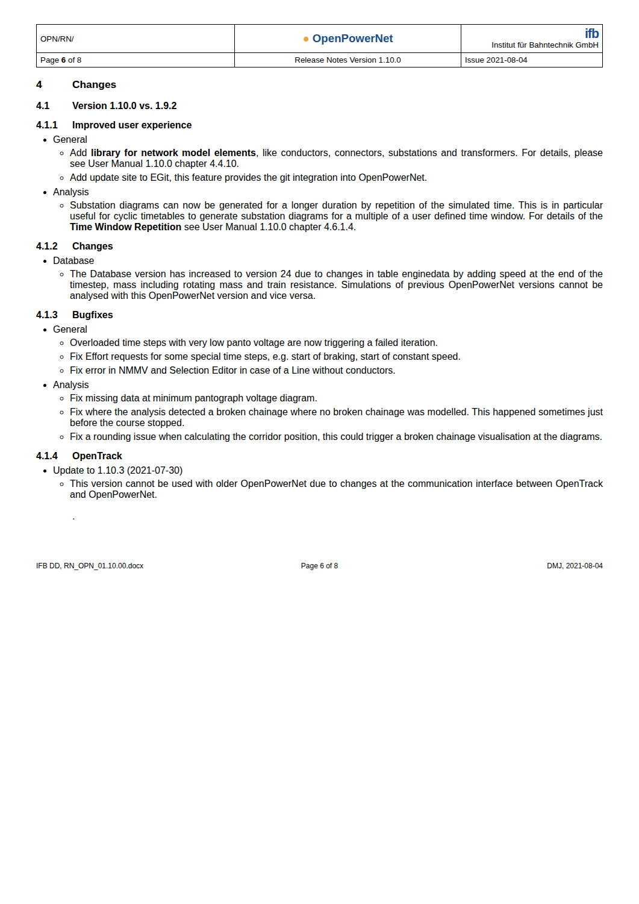| OPN/RN/ | ● OpenPowerNet | ifb Institut für Bahntechnik GmbH |
| Page 6 of 8 | Release Notes Version 1.10.0 | Issue 2021-08-04 |
4 Changes
4.1 Version 1.10.0 vs. 1.9.2
4.1.1 Improved user experience
General
Add library for network model elements, like conductors, connectors, substations and transformers. For details, please see User Manual 1.10.0 chapter 4.4.10.
Add update site to EGit, this feature provides the git integration into OpenPowerNet.
Analysis
Substation diagrams can now be generated for a longer duration by repetition of the simulated time. This is in particular useful for cyclic timetables to generate substation diagrams for a multiple of a user defined time window. For details of the Time Window Repetition see User Manual 1.10.0 chapter 4.6.1.4.
4.1.2 Changes
Database
The Database version has increased to version 24 due to changes in table enginedata by adding speed at the end of the timestep, mass including rotating mass and train resistance. Simulations of previous OpenPowerNet versions cannot be analysed with this OpenPowerNet version and vice versa.
4.1.3 Bugfixes
General
Overloaded time steps with very low panto voltage are now triggering a failed iteration.
Fix Effort requests for some special time steps, e.g. start of braking, start of constant speed.
Fix error in NMMV and Selection Editor in case of a Line without conductors.
Analysis
Fix missing data at minimum pantograph voltage diagram.
Fix where the analysis detected a broken chainage where no broken chainage was modelled. This happened sometimes just before the course stopped.
Fix a rounding issue when calculating the corridor position, this could trigger a broken chainage visualisation at the diagrams.
4.1.4 OpenTrack
Update to 1.10.3 (2021-07-30)
This version cannot be used with older OpenPowerNet due to changes at the communication interface between OpenTrack and OpenPowerNet.
.
IFB DD, RN_OPN_01.10.00.docx
Page 6 of 8
DMJ, 2021-08-04